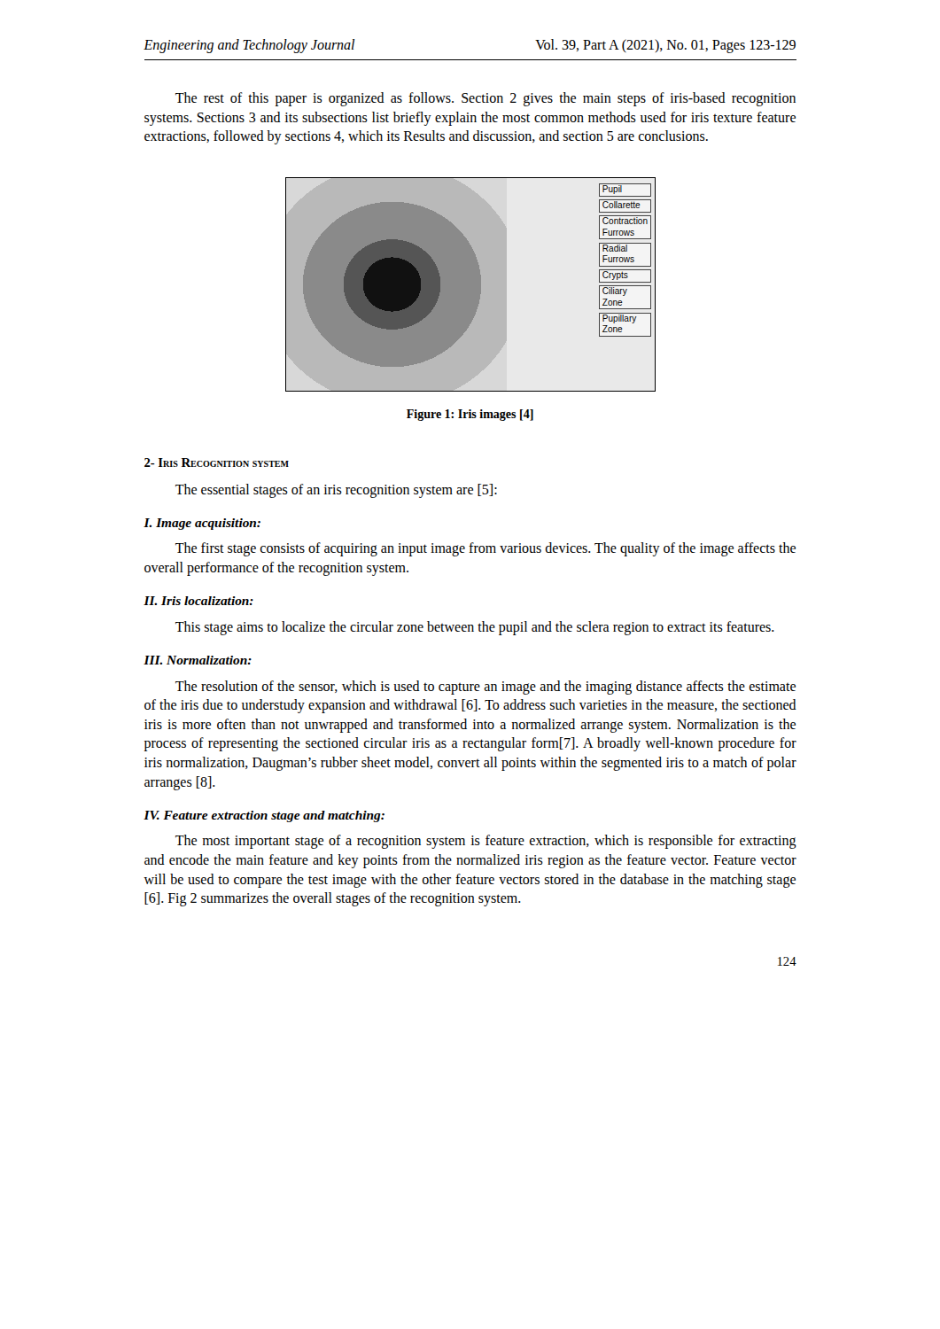Engineering and Technology Journal Vol. 39, Part A (2021), No. 01, Pages 123-129
The rest of this paper is organized as follows. Section 2 gives the main steps of iris-based recognition systems. Sections 3 and its subsections list briefly explain the most common methods used for iris texture feature extractions, followed by sections 4, which its Results and discussion, and section 5 are conclusions.
Pupil Collarette Contraction
Furrows Radial
Furrows Crypts Ciliary
Zone Pupillary
Zone
Figure 1: Iris images [4]
2- Iris Recognition system
The essential stages of an iris recognition system are [5]:
I. Image acquisition:
The first stage consists of acquiring an input image from various devices. The quality of the image affects the overall performance of the recognition system.
II. Iris localization:
This stage aims to localize the circular zone between the pupil and the sclera region to extract its features.
III. Normalization:
The resolution of the sensor, which is used to capture an image and the imaging distance affects the estimate of the iris due to understudy expansion and withdrawal [6]. To address such varieties in the measure, the sectioned iris is more often than not unwrapped and transformed into a normalized arrange system. Normalization is the process of representing the sectioned circular iris as a rectangular form[7]. A broadly well-known procedure for iris normalization, Daugman’s rubber sheet model, convert all points within the segmented iris to a match of polar arranges [8].
IV. Feature extraction stage and matching:
The most important stage of a recognition system is feature extraction, which is responsible for extracting and encode the main feature and key points from the normalized iris region as the feature vector. Feature vector will be used to compare the test image with the other feature vectors stored in the database in the matching stage [6]. Fig 2 summarizes the overall stages of the recognition system.
124